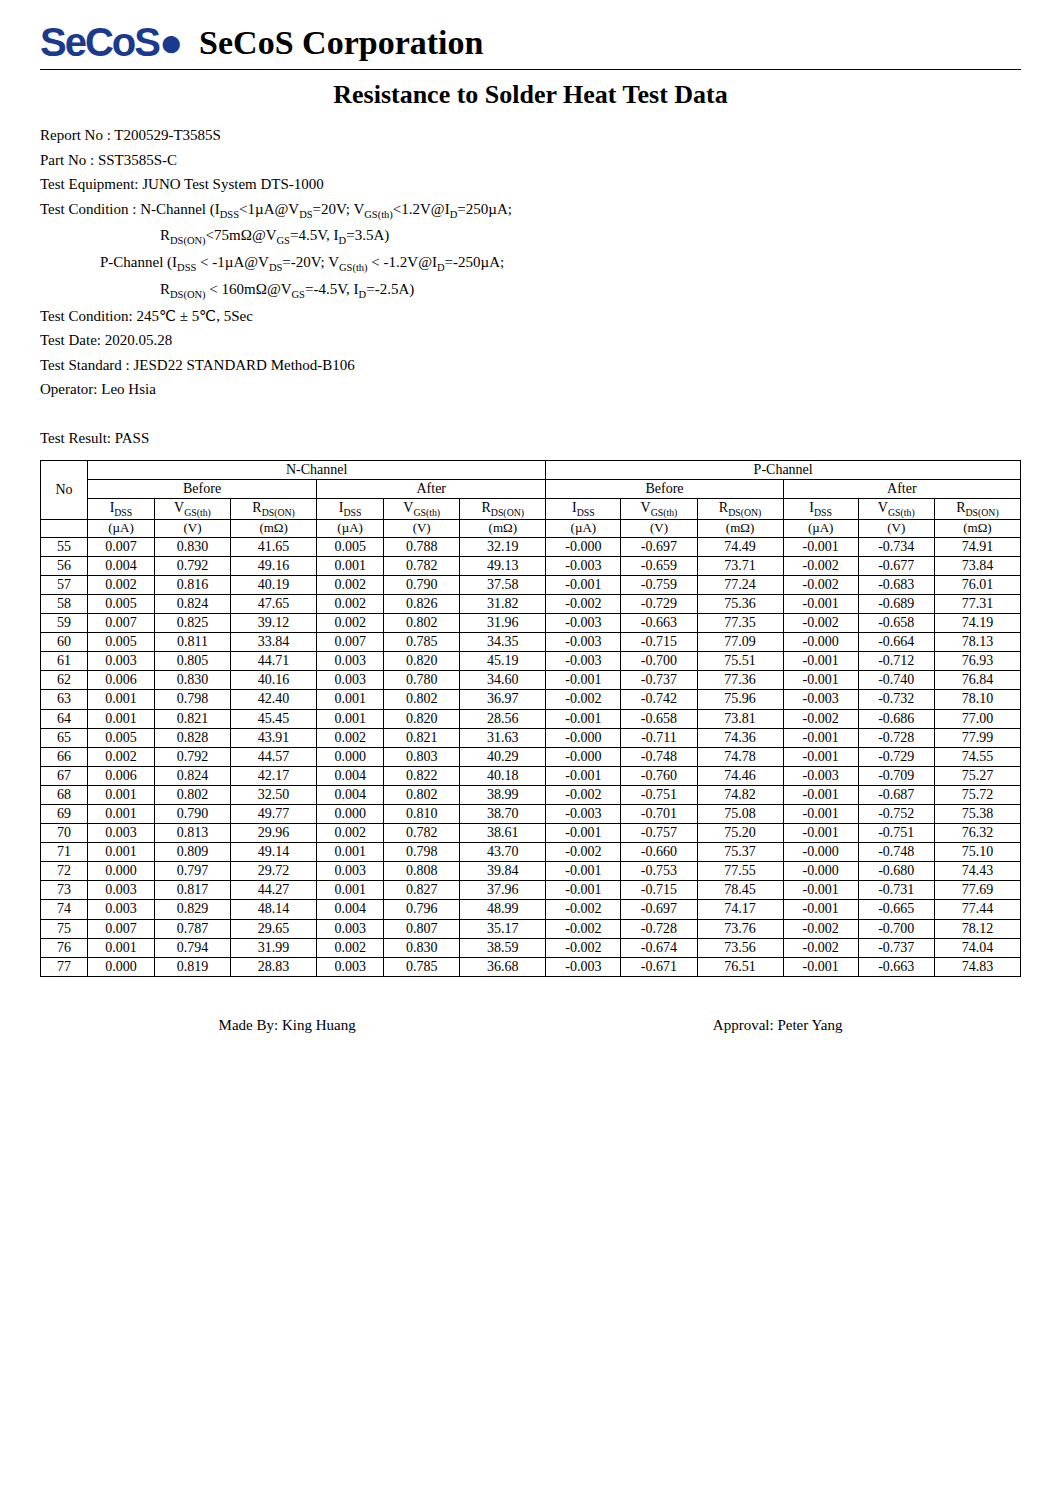SeCoS●
SeCoS Corporation
Resistance to Solder Heat Test Data
Report No : T200529-T3585S
Part No : SST3585S-C
Test Equipment: JUNO Test System DTS-1000
Test Condition : N-Channel (IDSS<1µA@VDS=20V; VGS(th)<1.2V@ID=250µA;
RDS(ON)<75mΩ@VGS=4.5V, ID=3.5A)
P-Channel (IDSS < -1µA@VDS=-20V; VGS(th) < -1.2V@ID=-250µA;
RDS(ON) < 160mΩ@VGS=-4.5V, ID=-2.5A)
Test Condition: 245℃ ± 5℃, 5Sec
Test Date: 2020.05.28
Test Standard : JESD22 STANDARD Method-B106
Operator: Leo Hsia
Test Result: PASS
| No | N-Channel | P-Channel |
| --- | --- | --- |
| Before | After | Before | After |
| I DSS | V GS(th) | R DS(ON) | I DSS | V GS(th) | R DS(ON) | I DSS | V GS(th) | R DS(ON) | I DSS | V GS(th) | R DS(ON) |
| | (µA) | (V) | (mΩ) | (µA) | (V) | (mΩ) | (µA) | (V) | (mΩ) | (µA) | (V) | (mΩ) |
| 55 | 0.007 | 0.830 | 41.65 | 0.005 | 0.788 | 32.19 | -0.000 | -0.697 | 74.49 | -0.001 | -0.734 | 74.91 |
| 56 | 0.004 | 0.792 | 49.16 | 0.001 | 0.782 | 49.13 | -0.003 | -0.659 | 73.71 | -0.002 | -0.677 | 73.84 |
| 57 | 0.002 | 0.816 | 40.19 | 0.002 | 0.790 | 37.58 | -0.001 | -0.759 | 77.24 | -0.002 | -0.683 | 76.01 |
| 58 | 0.005 | 0.824 | 47.65 | 0.002 | 0.826 | 31.82 | -0.002 | -0.729 | 75.36 | -0.001 | -0.689 | 77.31 |
| 59 | 0.007 | 0.825 | 39.12 | 0.002 | 0.802 | 31.96 | -0.003 | -0.663 | 77.35 | -0.002 | -0.658 | 74.19 |
| 60 | 0.005 | 0.811 | 33.84 | 0.007 | 0.785 | 34.35 | -0.003 | -0.715 | 77.09 | -0.000 | -0.664 | 78.13 |
| 61 | 0.003 | 0.805 | 44.71 | 0.003 | 0.820 | 45.19 | -0.003 | -0.700 | 75.51 | -0.001 | -0.712 | 76.93 |
| 62 | 0.006 | 0.830 | 40.16 | 0.003 | 0.780 | 34.60 | -0.001 | -0.737 | 77.36 | -0.001 | -0.740 | 76.84 |
| 63 | 0.001 | 0.798 | 42.40 | 0.001 | 0.802 | 36.97 | -0.002 | -0.742 | 75.96 | -0.003 | -0.732 | 78.10 |
| 64 | 0.001 | 0.821 | 45.45 | 0.001 | 0.820 | 28.56 | -0.001 | -0.658 | 73.81 | -0.002 | -0.686 | 77.00 |
| 65 | 0.005 | 0.828 | 43.91 | 0.002 | 0.821 | 31.63 | -0.000 | -0.711 | 74.36 | -0.001 | -0.728 | 77.99 |
| 66 | 0.002 | 0.792 | 44.57 | 0.000 | 0.803 | 40.29 | -0.000 | -0.748 | 74.78 | -0.001 | -0.729 | 74.55 |
| 67 | 0.006 | 0.824 | 42.17 | 0.004 | 0.822 | 40.18 | -0.001 | -0.760 | 74.46 | -0.003 | -0.709 | 75.27 |
| 68 | 0.001 | 0.802 | 32.50 | 0.004 | 0.802 | 38.99 | -0.002 | -0.751 | 74.82 | -0.001 | -0.687 | 75.72 |
| 69 | 0.001 | 0.790 | 49.77 | 0.000 | 0.810 | 38.70 | -0.003 | -0.701 | 75.08 | -0.001 | -0.752 | 75.38 |
| 70 | 0.003 | 0.813 | 29.96 | 0.002 | 0.782 | 38.61 | -0.001 | -0.757 | 75.20 | -0.001 | -0.751 | 76.32 |
| 71 | 0.001 | 0.809 | 49.14 | 0.001 | 0.798 | 43.70 | -0.002 | -0.660 | 75.37 | -0.000 | -0.748 | 75.10 |
| 72 | 0.000 | 0.797 | 29.72 | 0.003 | 0.808 | 39.84 | -0.001 | -0.753 | 77.55 | -0.000 | -0.680 | 74.43 |
| 73 | 0.003 | 0.817 | 44.27 | 0.001 | 0.827 | 37.96 | -0.001 | -0.715 | 78.45 | -0.001 | -0.731 | 77.69 |
| 74 | 0.003 | 0.829 | 48.14 | 0.004 | 0.796 | 48.99 | -0.002 | -0.697 | 74.17 | -0.001 | -0.665 | 77.44 |
| 75 | 0.007 | 0.787 | 29.65 | 0.003 | 0.807 | 35.17 | -0.002 | -0.728 | 73.76 | -0.002 | -0.700 | 78.12 |
| 76 | 0.001 | 0.794 | 31.99 | 0.002 | 0.830 | 38.59 | -0.002 | -0.674 | 73.56 | -0.002 | -0.737 | 74.04 |
| 77 | 0.000 | 0.819 | 28.83 | 0.003 | 0.785 | 36.68 | -0.003 | -0.671 | 76.51 | -0.001 | -0.663 | 74.83 |
Made By: King Huang
Approval: Peter Yang